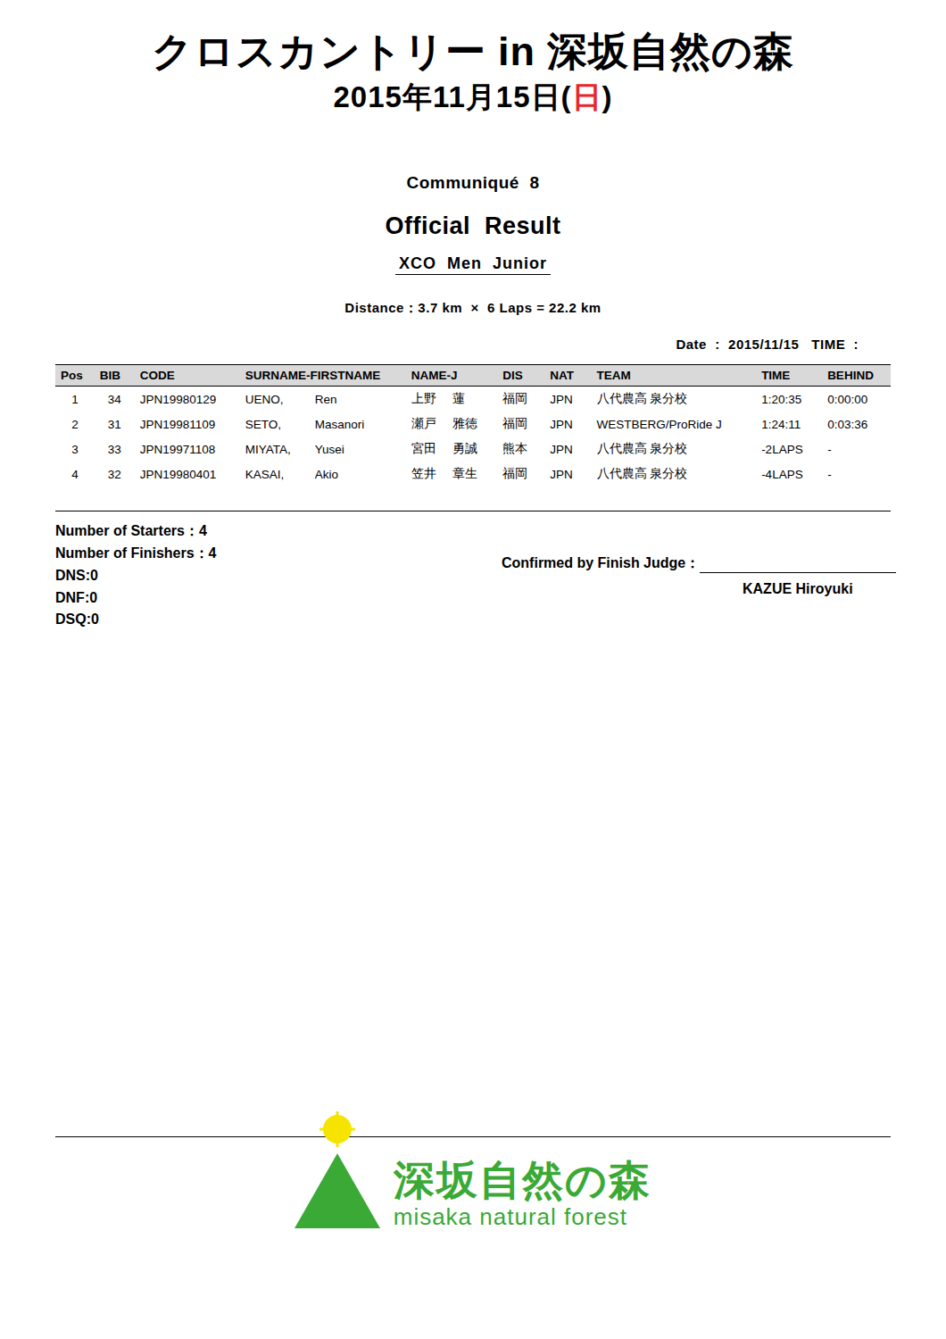クロスカントリー in 深坂自然の森
2015年11月15日(日)
Communiqué 8
Official Result
XCO Men Junior
Distance：3.7 km × 6 Laps = 22.2 km
Date : 2015/11/15 TIME :
| Pos | BIB | CODE | SURNAME-FIRSTNAME | NAME-J | DIS | NAT | TEAM | TIME | BEHIND |
| --- | --- | --- | --- | --- | --- | --- | --- | --- | --- |
| 1 | 34 | JPN19980129 | UENO, Ren | 上野 蓮 | 福岡 | JPN | 八代農高 泉分校 | 1:20:35 | 0:00:00 |
| 2 | 31 | JPN19981109 | SETO, Masanori | 瀬戸 雅徳 | 福岡 | JPN | WESTBERG/ProRide J | 1:24:11 | 0:03:36 |
| 3 | 33 | JPN19971108 | MIYATA, Yusei | 宮田 勇誠 | 熊本 | JPN | 八代農高 泉分校 | -2LAPS | - |
| 4 | 32 | JPN19980401 | KASAI, Akio | 笠井 章生 | 福岡 | JPN | 八代農高 泉分校 | -4LAPS | - |
Number of Starters：4
Number of Finishers：4
DNS:0
DNF:0
DSQ:0
Confirmed by Finish Judge：
KAZUE Hiroyuki
MISAKA NATURAL FOREST
深坂自然の森 misaka natural forest